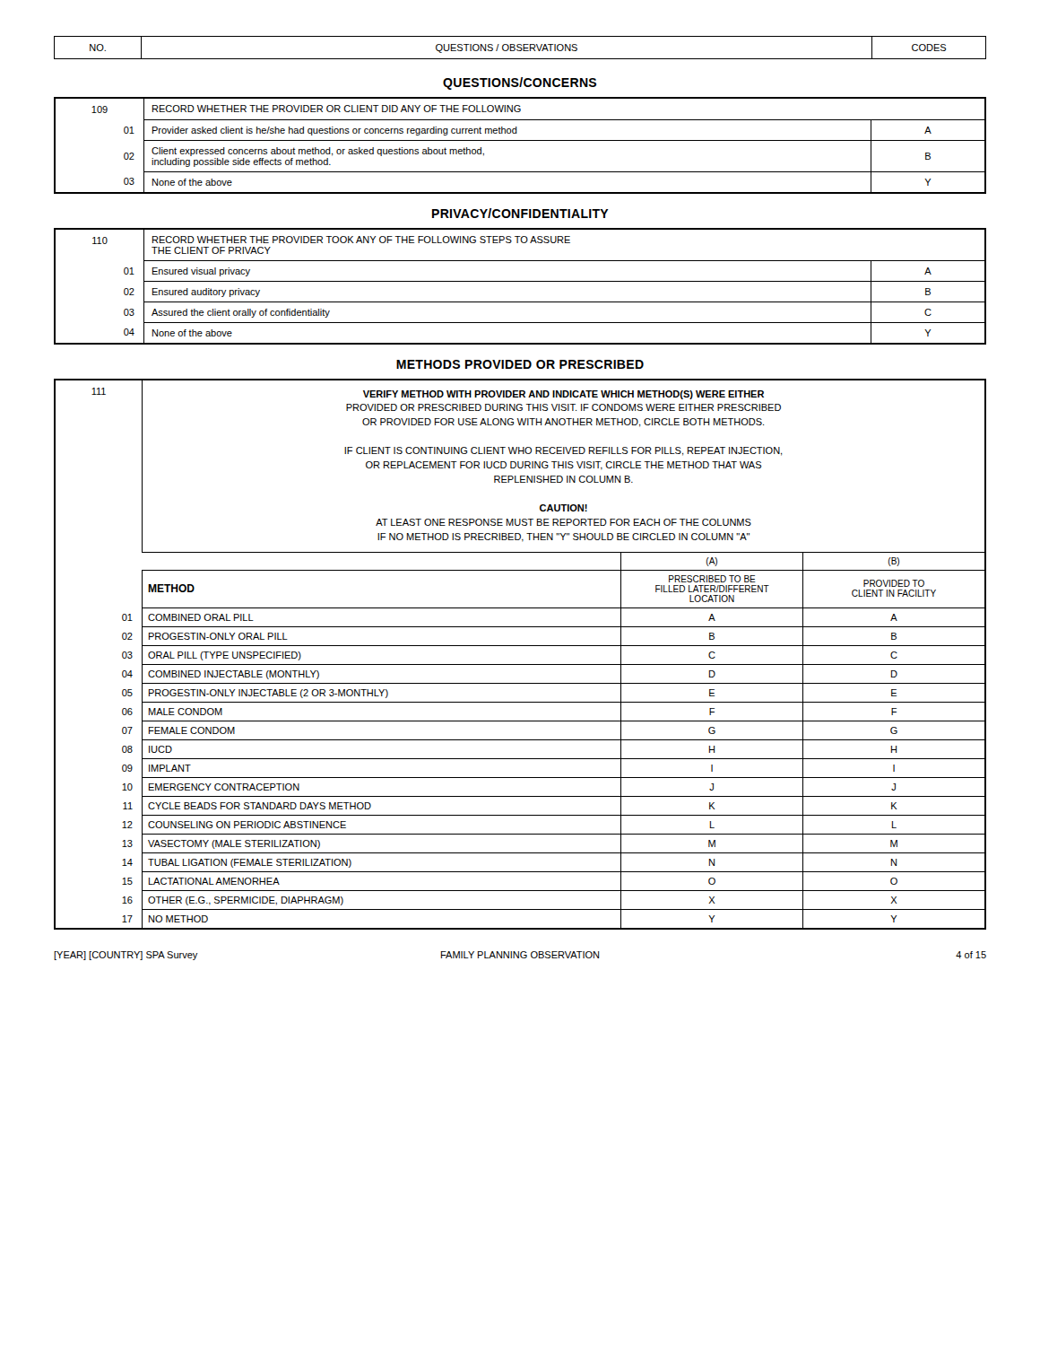| NO. | QUESTIONS / OBSERVATIONS | CODES |
QUESTIONS/CONCERNS
| 109 | RECORD WHETHER THE PROVIDER OR CLIENT DID ANY OF THE FOLLOWING |
| 01 | Provider asked client is he/she had questions or concerns regarding current method | A |
| 02 | Client expressed concerns about method, or asked questions about method, including possible side effects of method. | B |
| 03 | None of the above | Y |
PRIVACY/CONFIDENTIALITY
| 110 | RECORD WHETHER THE PROVIDER TOOK ANY OF THE FOLLOWING STEPS TO ASSURE THE CLIENT OF PRIVACY |
| 01 | Ensured visual privacy | A |
| 02 | Ensured auditory privacy | B |
| 03 | Assured the client orally of confidentiality | C |
| 04 | None of the above | Y |
METHODS PROVIDED OR PRESCRIBED
| 111 | VERIFY METHOD WITH PROVIDER AND INDICATE WHICH METHOD(S) WERE EITHER PROVIDED OR PRESCRIBED DURING THIS VISIT. IF CONDOMS WERE EITHER PRESCRIBED OR PROVIDED FOR USE ALONG WITH ANOTHER METHOD, CIRCLE BOTH METHODS. IF CLIENT IS CONTINUING CLIENT WHO RECEIVED REFILLS FOR PILLS, REPEAT INJECTION, OR REPLACEMENT FOR IUCD DURING THIS VISIT, CIRCLE THE METHOD THAT WAS REPLENISHED IN COLUMN B. |
| CAUTION! AT LEAST ONE RESPONSE MUST BE REPORTED FOR EACH OF THE COLUNMS IF NO METHOD IS PRECRIBED, THEN "Y" SHOULD BE CIRCLED IN COLUMN "A" |
| | | (A) | (B) |
| | METHOD | PRESCRIBED TO BE FILLED LATER/DIFFERENT LOCATION | PROVIDED TO CLIENT IN FACILITY |
| 01 | COMBINED ORAL PILL | A | A |
| 02 | PROGESTIN-ONLY ORAL PILL | B | B |
| 03 | ORAL PILL (TYPE UNSPECIFIED) | C | C |
| 04 | COMBINED INJECTABLE (MONTHLY) | D | D |
| 05 | PROGESTIN-ONLY INJECTABLE (2 OR 3-MONTHLY) | E | E |
| 06 | MALE CONDOM | F | F |
| 07 | FEMALE CONDOM | G | G |
| 08 | IUCD | H | H |
| 09 | IMPLANT | I | I |
| 10 | EMERGENCY CONTRACEPTION | J | J |
| 11 | CYCLE BEADS FOR STANDARD DAYS METHOD | K | K |
| 12 | COUNSELING ON PERIODIC ABSTINENCE | L | L |
| 13 | VASECTOMY (MALE STERILIZATION) | M | M |
| 14 | TUBAL LIGATION (FEMALE STERILIZATION) | N | N |
| 15 | LACTATIONAL AMENORHEA | O | O |
| 16 | OTHER (E.G., SPERMICIDE, DIAPHRAGM) | X | X |
| 17 | NO METHOD | Y | Y |
[YEAR] [COUNTRY] SPA Survey
FAMILY PLANNING OBSERVATION
4 of 15